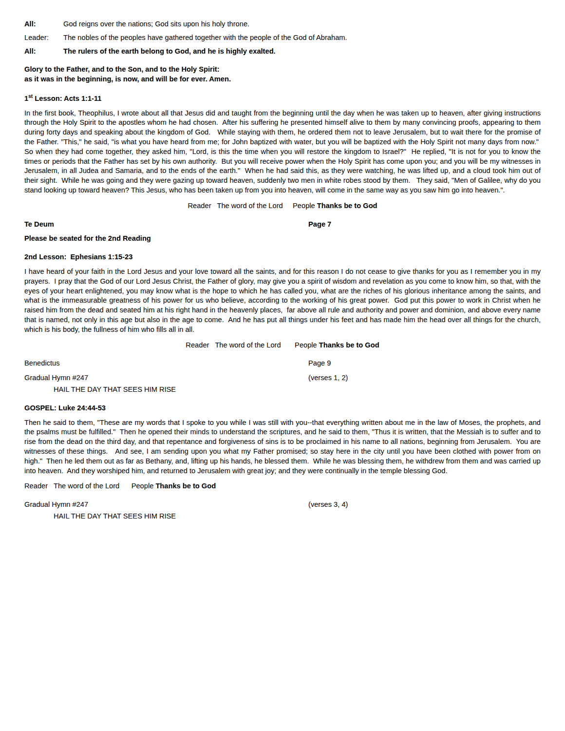All:
God reigns over the nations; God sits upon his holy throne.
Leader:
The nobles of the peoples have gathered together with the people of the God of Abraham.
All:
The rulers of the earth belong to God, and he is highly exalted.
Glory to the Father, and to the Son, and to the Holy Spirit:
as it was in the beginning, is now, and will be for ever. Amen.
1st Lesson: Acts 1:1-11
In the first book, Theophilus, I wrote about all that Jesus did and taught from the beginning until the day when he was taken up to heaven, after giving instructions through the Holy Spirit to the apostles whom he had chosen. After his suffering he presented himself alive to them by many convincing proofs, appearing to them during forty days and speaking about the kingdom of God. While staying with them, he ordered them not to leave Jerusalem, but to wait there for the promise of the Father. "This," he said, "is what you have heard from me; for John baptized with water, but you will be baptized with the Holy Spirit not many days from now." So when they had come together, they asked him, "Lord, is this the time when you will restore the kingdom to Israel?" He replied, "It is not for you to know the times or periods that the Father has set by his own authority. But you will receive power when the Holy Spirit has come upon you; and you will be my witnesses in Jerusalem, in all Judea and Samaria, and to the ends of the earth." When he had said this, as they were watching, he was lifted up, and a cloud took him out of their sight. While he was going and they were gazing up toward heaven, suddenly two men in white robes stood by them. They said, "Men of Galilee, why do you stand looking up toward heaven? This Jesus, who has been taken up from you into heaven, will come in the same way as you saw him go into heaven.".
Reader The word of the Lord People Thanks be to God
Te Deum
Page 7
Please be seated for the 2nd Reading
2nd Lesson: Ephesians 1:15-23
I have heard of your faith in the Lord Jesus and your love toward all the saints, and for this reason I do not cease to give thanks for you as I remember you in my prayers. I pray that the God of our Lord Jesus Christ, the Father of glory, may give you a spirit of wisdom and revelation as you come to know him, so that, with the eyes of your heart enlightened, you may know what is the hope to which he has called you, what are the riches of his glorious inheritance among the saints, and what is the immeasurable greatness of his power for us who believe, according to the working of his great power. God put this power to work in Christ when he raised him from the dead and seated him at his right hand in the heavenly places, far above all rule and authority and power and dominion, and above every name that is named, not only in this age but also in the age to come. And he has put all things under his feet and has made him the head over all things for the church, which is his body, the fullness of him who fills all in all.
Reader The word of the Lord People Thanks be to God
Benedictus
Page 9
Gradual Hymn #247
(verses 1, 2)
HAIL THE DAY THAT SEES HIM RISE
GOSPEL: Luke 24:44-53
Then he said to them, "These are my words that I spoke to you while I was still with you--that everything written about me in the law of Moses, the prophets, and the psalms must be fulfilled." Then he opened their minds to understand the scriptures, and he said to them, "Thus it is written, that the Messiah is to suffer and to rise from the dead on the third day, and that repentance and forgiveness of sins is to be proclaimed in his name to all nations, beginning from Jerusalem. You are witnesses of these things. And see, I am sending upon you what my Father promised; so stay here in the city until you have been clothed with power from on high." Then he led them out as far as Bethany, and, lifting up his hands, he blessed them. While he was blessing them, he withdrew from them and was carried up into heaven. And they worshiped him, and returned to Jerusalem with great joy; and they were continually in the temple blessing God.
Reader The word of the Lord People Thanks be to God
Gradual Hymn #247
(verses 3, 4)
HAIL THE DAY THAT SEES HIM RISE